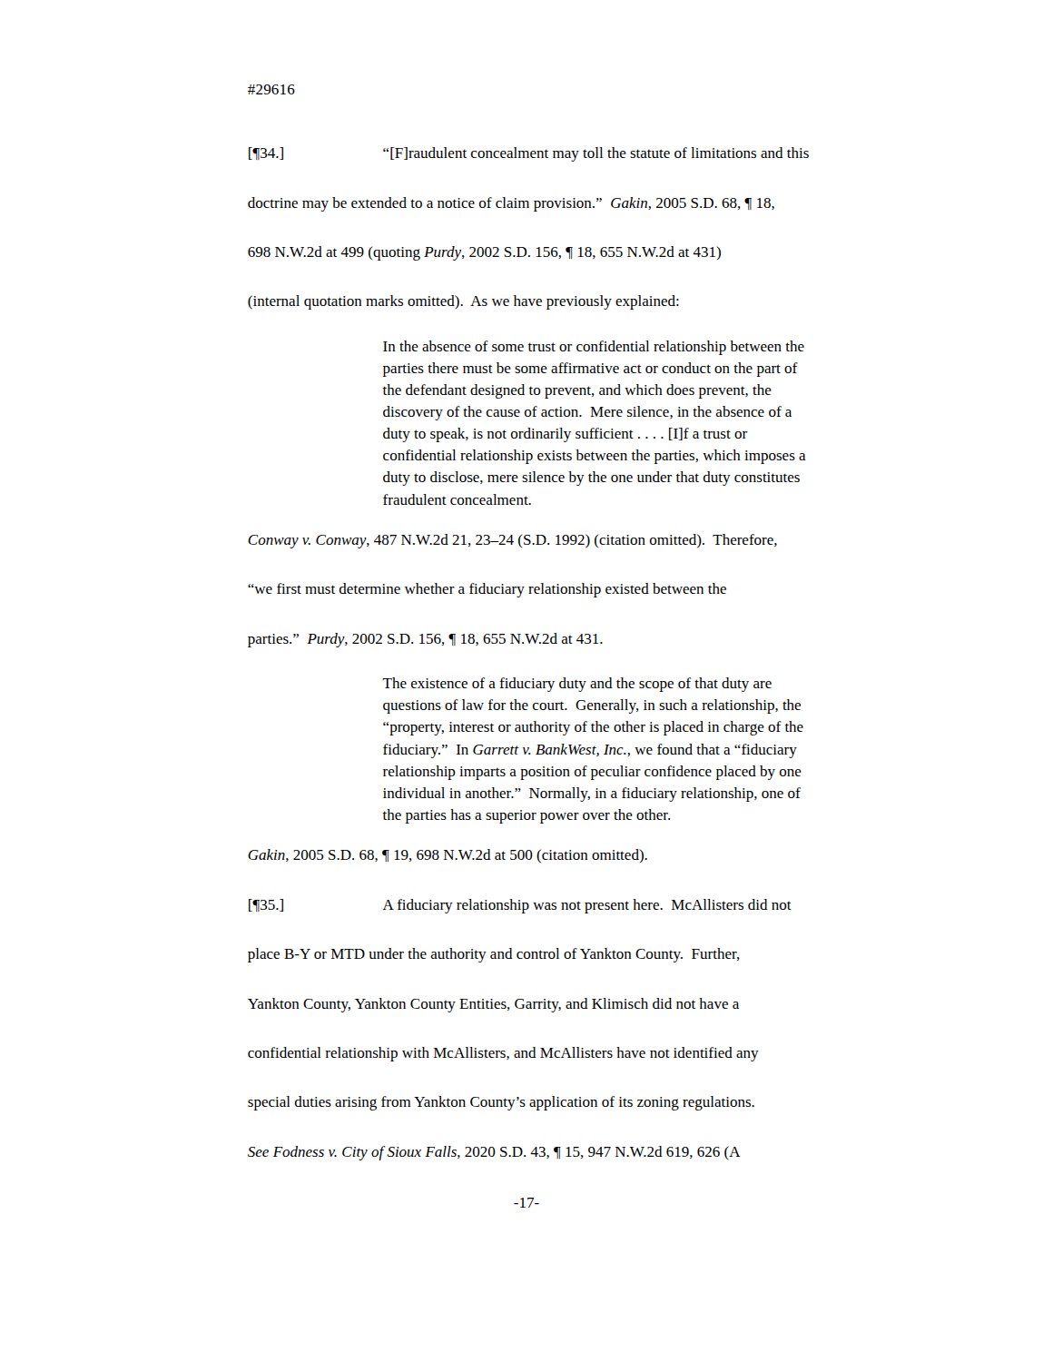#29616
[¶34.]“[F]raudulent concealment may toll the statute of limitations and this
doctrine may be extended to a notice of claim provision.” Gakin, 2005 S.D. 68, ¶ 18,
698 N.W.2d at 499 (quoting Purdy, 2002 S.D. 156, ¶ 18, 655 N.W.2d at 431)
(internal quotation marks omitted). As we have previously explained:
In the absence of some trust or confidential relationship between the parties there must be some affirmative act or conduct on the part of the defendant designed to prevent, and which does prevent, the discovery of the cause of action. Mere silence, in the absence of a duty to speak, is not ordinarily sufficient . . . . [I]f a trust or confidential relationship exists between the parties, which imposes a duty to disclose, mere silence by the one under that duty constitutes fraudulent concealment.
Conway v. Conway, 487 N.W.2d 21, 23–24 (S.D. 1992) (citation omitted). Therefore,
“we first must determine whether a fiduciary relationship existed between the
parties.” Purdy, 2002 S.D. 156, ¶ 18, 655 N.W.2d at 431.
The existence of a fiduciary duty and the scope of that duty are questions of law for the court. Generally, in such a relationship, the “property, interest or authority of the other is placed in charge of the fiduciary.” In Garrett v. BankWest, Inc., we found that a “fiduciary relationship imparts a position of peculiar confidence placed by one individual in another.” Normally, in a fiduciary relationship, one of the parties has a superior power over the other.
Gakin, 2005 S.D. 68, ¶ 19, 698 N.W.2d at 500 (citation omitted).
[¶35.] A fiduciary relationship was not present here. McAllisters did not
place B-Y or MTD under the authority and control of Yankton County. Further,
Yankton County, Yankton County Entities, Garrity, and Klimisch did not have a
confidential relationship with McAllisters, and McAllisters have not identified any
special duties arising from Yankton County’s application of its zoning regulations.
See Fodness v. City of Sioux Falls, 2020 S.D. 43, ¶ 15, 947 N.W.2d 619, 626 (A
-17-